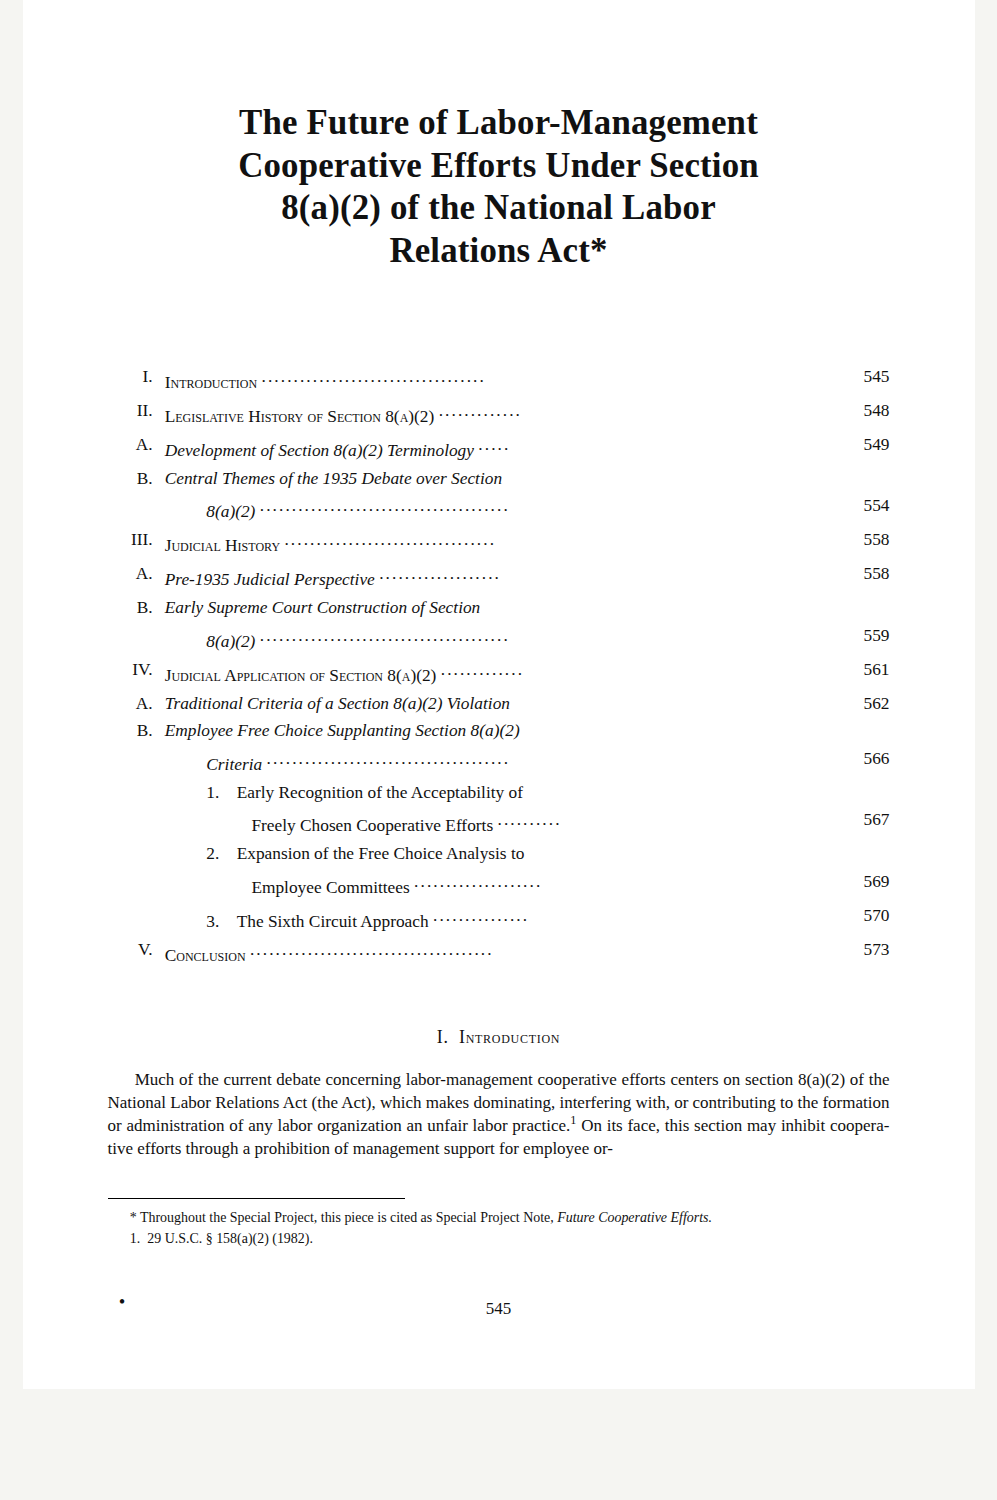The Future of Labor-Management
Cooperative Efforts Under Section
8(a)(2) of the National Labor
Relations Act*
| I. | Introduction ................................... | 545 |
| II. | Legislative History of Section 8(a)(2) ............. | 548 |
| A. | Development of Section 8(a)(2) Terminology ..... | 549 |
| B. | Central Themes of the 1935 Debate over Section | |
| | 8(a)(2) ....................................... | 554 |
| III. | Judicial History .................................. | 558 |
| A. | Pre-1935 Judicial Perspective ................... | 558 |
| B. | Early Supreme Court Construction of Section | |
| | 8(a)(2) ....................................... | 559 |
| IV. | Judicial Application of Section 8(a)(2) ............. | 561 |
| A. | Traditional Criteria of a Section 8(a)(2) Violation | 562 |
| B. | Employee Free Choice Supplanting Section 8(a)(2) | |
| | Criteria ...................................... | 566 |
| | 1. Early Recognition of the Acceptability of | |
| | Freely Chosen Cooperative Efforts .......... | 567 |
| | 2. Expansion of the Free Choice Analysis to | |
| | Employee Committees .................... | 569 |
| | 3. The Sixth Circuit Approach ............... | 570 |
| V. | Conclusion ...................................... | 573 |
I. Introduction
Much of the current debate concerning labor-management cooperative efforts centers on section 8(a)(2) of the National Labor Relations Act (the Act), which makes dominating, interfering with, or contributing to the formation or administration of any labor organization an unfair labor practice.1 On its face, this section may inhibit cooperative efforts through a prohibition of management support for employee or-
* Throughout the Special Project, this piece is cited as Special Project Note, Future Cooperative Efforts.
1. 29 U.S.C. § 158(a)(2) (1982).
• 545